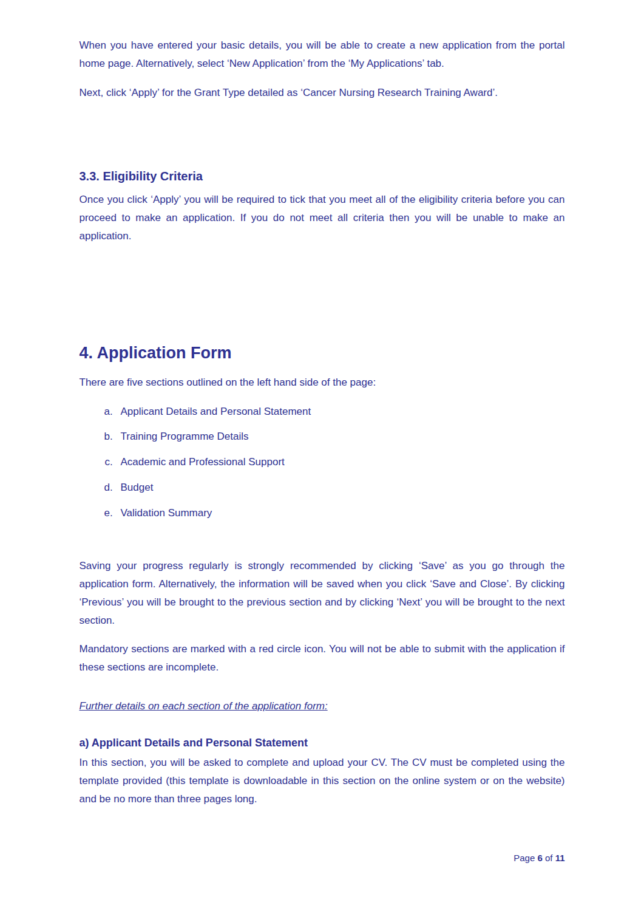When you have entered your basic details, you will be able to create a new application from the portal home page. Alternatively, select ‘New Application’ from the ‘My Applications’ tab.
Next, click ‘Apply’ for the Grant Type detailed as ‘Cancer Nursing Research Training Award’.
3.3. Eligibility Criteria
Once you click ‘Apply’ you will be required to tick that you meet all of the eligibility criteria before you can proceed to make an application. If you do not meet all criteria then you will be unable to make an application.
4. Application Form
There are five sections outlined on the left hand side of the page:
Applicant Details and Personal Statement
Training Programme Details
Academic and Professional Support
Budget
Validation Summary
Saving your progress regularly is strongly recommended by clicking ‘Save’ as you go through the application form. Alternatively, the information will be saved when you click ‘Save and Close’. By clicking ‘Previous’ you will be brought to the previous section and by clicking ‘Next’ you will be brought to the next section.
Mandatory sections are marked with a red circle icon. You will not be able to submit with the application if these sections are incomplete.
Further details on each section of the application form:
a) Applicant Details and Personal Statement
In this section, you will be asked to complete and upload your CV. The CV must be completed using the template provided (this template is downloadable in this section on the online system or on the website) and be no more than three pages long.
Page 6 of 11